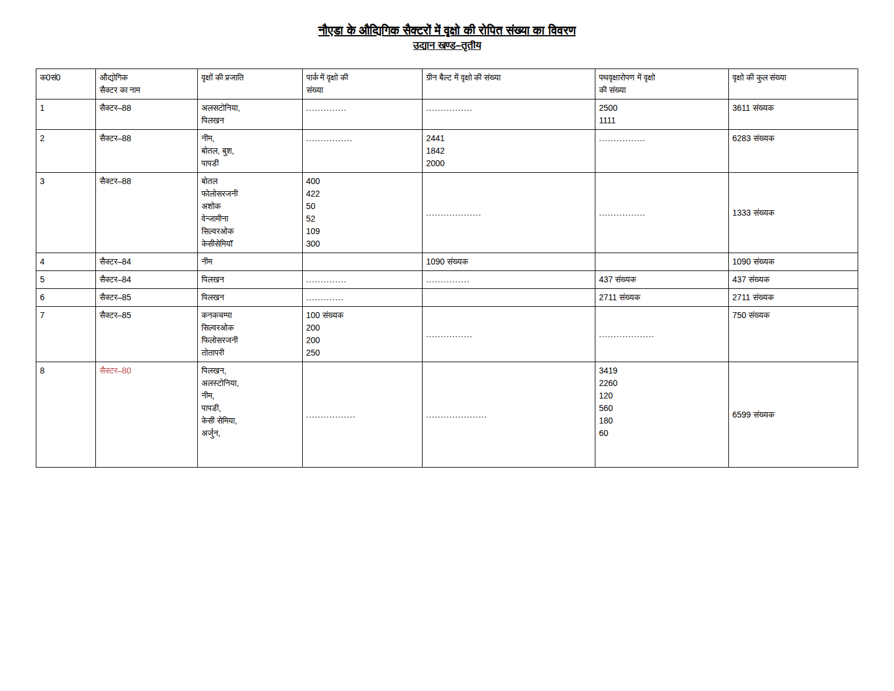नौएडा के औद्यिगिक सैक्टरों में वृक्षो की रोपित संख्या का विवरण
उद्यान खण्ड–तृतीय
| क0सं0 | औद्योगिक सैक्टर का नाम | वृक्षों की प्रजाति | पार्क में वृक्षो की संख्या | ग्रीन बैल्ट में वृक्षो की संख्या | पथवृक्षारोपण में वृक्षो की संख्या | वृक्षो की कुल संख्या |
| --- | --- | --- | --- | --- | --- | --- |
| 1 | सैक्टर–88 | अलसटोनिया, पिलखन | .............. | ................ | 2500 1111 | 3611 संख्यक |
| 2 | सैक्टर–88 | नीम, बोतल, बुश, पापडी | ................ | 2441 1842 2000 | ................ | 6283 संख्यक |
| 3 | सैक्टर–88 | बोतल फोलोसरजनी अशोक वेन्जामीना सिल्वरओक केसीसेमियॉ | 400 422 50 52 109 300 | ................... | ................ | 1333 संख्यक |
| 4 | सैक्टर–84 | नीम | | 1090 संख्यक | | 1090 संख्यक |
| 5 | सैक्टर–84 | पिलखन | .............. | ............... | 437 संख्यक | 437 संख्यक |
| 6 | सैक्टर–85 | पिलखन | ............. | | 2711 संख्यक | 2711 संख्यक |
| 7 | सैक्टर–85 | कनकचम्पा सिल्वरओक फिलोसरजनी तोतापरी | 100 संख्यक 200 200 250 | ................ | ................... | 750 संख्यक |
| 8 | सैक्टर–80 | पिलखन, अलस्टोनिया, नीम, पापडी, केसी सेमिया, अर्जुन, | ................. | ..................... | 3419 2260 120 560 180 60 | 6599 संख्यक |